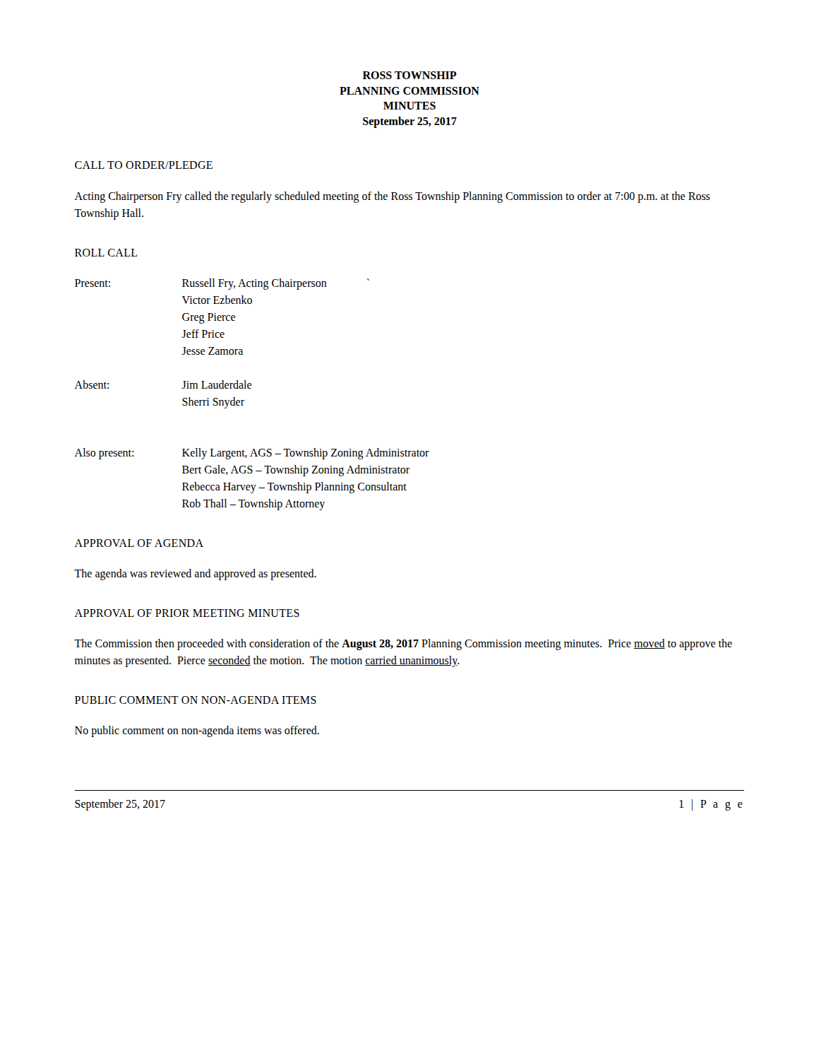ROSS TOWNSHIP
PLANNING COMMISSION
MINUTES
September 25, 2017
CALL TO ORDER/PLEDGE
Acting Chairperson Fry called the regularly scheduled meeting of the Ross Township Planning Commission to order at 7:00 p.m. at the Ross Township Hall.
ROLL CALL
Present:
Russell Fry, Acting Chairperson`
Victor Ezbenko
Greg Pierce
Jeff Price
Jesse Zamora
Absent:
Jim Lauderdale
Sherri Snyder
Also present:
Kelly Largent, AGS – Township Zoning Administrator
Bert Gale, AGS – Township Zoning Administrator
Rebecca Harvey – Township Planning Consultant
Rob Thall – Township Attorney
APPROVAL OF AGENDA
The agenda was reviewed and approved as presented.
APPROVAL OF PRIOR MEETING MINUTES
The Commission then proceeded with consideration of the August 28, 2017 Planning Commission meeting minutes. Price moved to approve the minutes as presented. Pierce seconded the motion. The motion carried unanimously.
PUBLIC COMMENT ON NON-AGENDA ITEMS
No public comment on non-agenda items was offered.
September 25, 2017
1 | P a g e